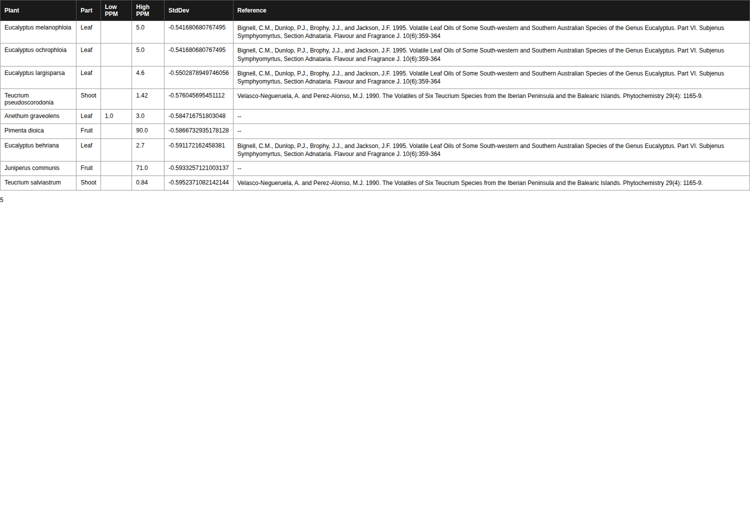| Plant | Part | Low PPM | High PPM | StdDev | Reference |
| --- | --- | --- | --- | --- | --- |
| Eucalyptus melanophloia | Leaf | | 5.0 | -0.541680680767495 | Bignell, C.M., Dunlop, P.J., Brophy, J.J., and Jackson, J.F. 1995. Volatile Leaf Oils of Some South-western and Southern Australian Species of the Genus Eucalyptus. Part VI. Subjenus Symphyomyrtus, Section Adnataria. Flavour and Fragrance J. 10(6):359-364 |
| Eucalyptus ochrophloia | Leaf | | 5.0 | -0.541680680767495 | Bignell, C.M., Dunlop, P.J., Brophy, J.J., and Jackson, J.F. 1995. Volatile Leaf Oils of Some South-western and Southern Australian Species of the Genus Eucalyptus. Part VI. Subjenus Symphyomyrtus, Section Adnataria. Flavour and Fragrance J. 10(6):359-364 |
| Eucalyptus largisparsa | Leaf | | 4.6 | -0.5502878949746056 | Bignell, C.M., Dunlop, P.J., Brophy, J.J., and Jackson, J.F. 1995. Volatile Leaf Oils of Some South-western and Southern Australian Species of the Genus Eucalyptus. Part VI. Subjenus Symphyomyrtus, Section Adnataria. Flavour and Fragrance J. 10(6):359-364 |
| Teucrium pseudoscorodonia | Shoot | | 1.42 | -0.576045695451112 | Velasco-Negueruela, A. and Perez-Alonso, M.J. 1990. The Volatiles of Six Teucrium Species from the Iberian Peninsula and the Balearic Islands. Phytochemistry 29(4): 1165-9. |
| Anethum graveolens | Leaf | 1.0 | 3.0 | -0.584716751803048 | -- |
| Pimenta dioica | Fruit | | 90.0 | -0.5866732935178128 | -- |
| Eucalyptus behriana | Leaf | | 2.7 | -0.591172162458381 | Bignell, C.M., Dunlop, P.J., Brophy, J.J., and Jackson, J.F. 1995. Volatile Leaf Oils of Some South-western and Southern Australian Species of the Genus Eucalyptus. Part VI. Subjenus Symphyomyrtus, Section Adnataria. Flavour and Fragrance J. 10(6):359-364 |
| Juniperus communis | Fruit | | 71.0 | -0.5933257121003137 | -- |
| Teucrium salviastrum | Shoot | | 0.84 | -0.5952371082142144 | Velasco-Negueruela, A. and Perez-Alonso, M.J. 1990. The Volatiles of Six Teucrium Species from the Iberian Peninsula and the Balearic Islands. Phytochemistry 29(4): 1165-9. |
5